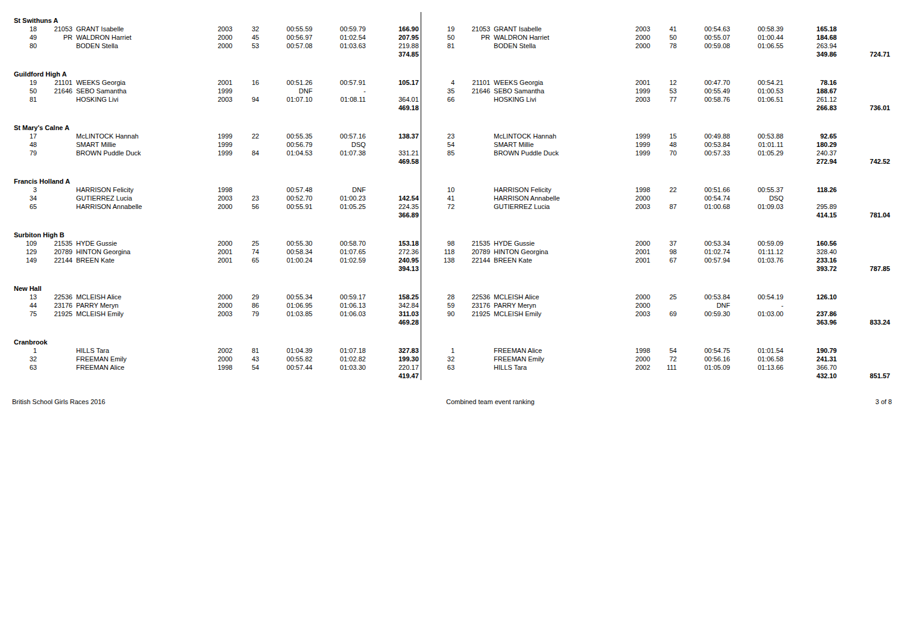| St Swithuns A | | |
| 18 | 21053 | GRANT Isabelle | 2003 | 32 | 00:55.59 | 00:59.79 | 166.90 | | 19 | 21053 | GRANT Isabelle | 2003 | 41 | 00:54.63 | 00:58.39 | 165.18 | |
| 49 | PR | WALDRON Harriet | 2000 | 45 | 00:56.97 | 01:02.54 | 207.95 | | 50 | PR | WALDRON Harriet | 2000 | 50 | 00:55.07 | 01:00.44 | 184.68 | |
| 80 | | BODEN Stella | 2000 | 53 | 00:57.08 | 01:03.63 | 219.88 | | 81 | | BODEN Stella | 2000 | 78 | 00:59.08 | 01:06.55 | 263.94 | |
| | 374.85 | | | 349.86 | 724.71 |
| Guildford High A | | |
| 19 | 21101 | WEEKS Georgia | 2001 | 16 | 00:51.26 | 00:57.91 | 105.17 | | 4 | 21101 | WEEKS Georgia | 2001 | 12 | 00:47.70 | 00:54.21 | 78.16 | |
| 50 | 21646 | SEBO Samantha | 1999 | | DNF | - | | | 35 | 21646 | SEBO Samantha | 1999 | 53 | 00:55.49 | 01:00.53 | 188.67 | |
| 81 | | HOSKING Livi | 2003 | 94 | 01:07.10 | 01:08.11 | 364.01 | | 66 | | HOSKING Livi | 2003 | 77 | 00:58.76 | 01:06.51 | 261.12 | |
| | 469.18 | | | 266.83 | 736.01 |
| St Mary's Calne A | | |
| 17 | | McLINTOCK Hannah | 1999 | 22 | 00:55.35 | 00:57.16 | 138.37 | | 23 | | McLINTOCK Hannah | 1999 | 15 | 00:49.88 | 00:53.88 | 92.65 | |
| 48 | | SMART Millie | 1999 | | 00:56.79 | DSQ | | | 54 | | SMART Millie | 1999 | 48 | 00:53.84 | 01:01.11 | 180.29 | |
| 79 | | BROWN Puddle Duck | 1999 | 84 | 01:04.53 | 01:07.38 | 331.21 | | 85 | | BROWN Puddle Duck | 1999 | 70 | 00:57.33 | 01:05.29 | 240.37 | |
| | 469.58 | | | 272.94 | 742.52 |
| Francis Holland A | | |
| 3 | | HARRISON Felicity | 1998 | | 00:57.48 | DNF | | | 10 | | HARRISON Felicity | 1998 | 22 | 00:51.66 | 00:55.37 | 118.26 | |
| 34 | | GUTIERREZ Lucia | 2003 | 23 | 00:52.70 | 01:00.23 | 142.54 | | 41 | | HARRISON Annabelle | 2000 | | 00:54.74 | DSQ | | |
| 65 | | HARRISON Annabelle | 2000 | 56 | 00:55.91 | 01:05.25 | 224.35 | | 72 | | GUTIERREZ Lucia | 2003 | 87 | 01:00.68 | 01:09.03 | 295.89 | |
| | 366.89 | | | 414.15 | 781.04 |
| Surbiton High B | | |
| 109 | 21535 | HYDE Gussie | 2000 | 25 | 00:55.30 | 00:58.70 | 153.18 | | 98 | 21535 | HYDE Gussie | 2000 | 37 | 00:53.34 | 00:59.09 | 160.56 | |
| 129 | 20789 | HINTON Georgina | 2001 | 74 | 00:58.34 | 01:07.65 | 272.36 | | 118 | 20789 | HINTON Georgina | 2001 | 98 | 01:02.74 | 01:11.12 | 328.40 | |
| 149 | 22144 | BREEN Kate | 2001 | 65 | 01:00.24 | 01:02.59 | 240.95 | | 138 | 22144 | BREEN Kate | 2001 | 67 | 00:57.94 | 01:03.76 | 233.16 | |
| | 394.13 | | | 393.72 | 787.85 |
| New Hall | | |
| 13 | 22536 | MCLEISH Alice | 2000 | 29 | 00:55.34 | 00:59.17 | 158.25 | | 28 | 22536 | MCLEISH Alice | 2000 | 25 | 00:53.84 | 00:54.19 | 126.10 | |
| 44 | 23176 | PARRY Meryn | 2000 | 86 | 01:06.95 | 01:06.13 | 342.84 | | 59 | 23176 | PARRY Meryn | 2000 | | DNF | - | | |
| 75 | 21925 | MCLEISH Emily | 2003 | 79 | 01:03.85 | 01:06.03 | 311.03 | | 90 | 21925 | MCLEISH Emily | 2003 | 69 | 00:59.30 | 01:03.00 | 237.86 | |
| | 469.28 | | | 363.96 | 833.24 |
| Cranbrook | | |
| 1 | | HILLS Tara | 2002 | 81 | 01:04.39 | 01:07.18 | 327.83 | | 1 | | FREEMAN Alice | 1998 | 54 | 00:54.75 | 01:01.54 | 190.79 | |
| 32 | | FREEMAN Emily | 2000 | 43 | 00:55.82 | 01:02.82 | 199.30 | | 32 | | FREEMAN Emily | 2000 | 72 | 00:56.16 | 01:06.58 | 241.31 | |
| 63 | | FREEMAN Alice | 1998 | 54 | 00:57.44 | 01:03.30 | 220.17 | | 63 | | HILLS Tara | 2002 | 111 | 01:05.09 | 01:13.66 | 366.70 | |
| | 419.47 | | | 432.10 | 851.57 |
British School Girls Races 2016 Combined team event ranking 3 of 8